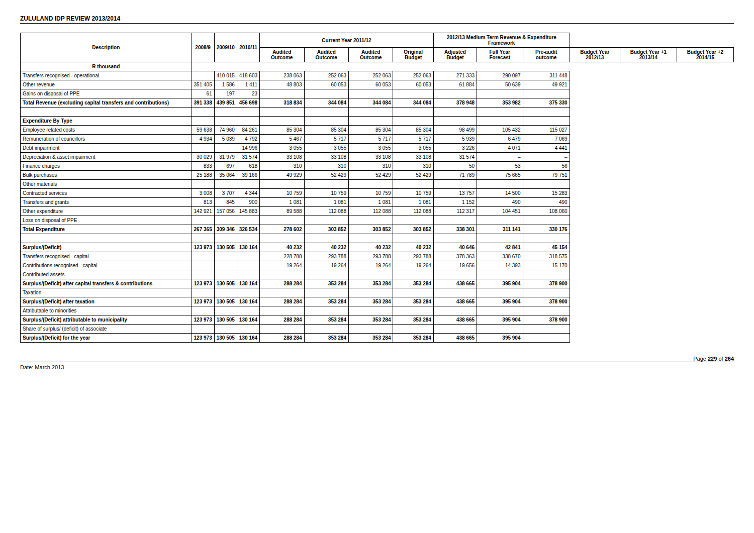ZULULAND IDP REVIEW 2013/2014
| Description | 2008/9 | 2009/10 | 2010/11 | Current Year 2011/12 | 2012/13 Medium Term Revenue & Expenditure Framework |
| --- | --- | --- | --- | --- | --- |
| Audited Outcome | Audited Outcome | Audited Outcome | Original Budget | Adjusted Budget | Full Year Forecast | Pre-audit outcome | Budget Year 2012/13 | Budget Year +1 2013/14 | Budget Year +2 2014/15 |
| R thousand | |
| Transfers recognised - operational | | 410 015 | 418 603 | 238 063 | 252 063 | 252 063 | 252 063 | 271 333 | 290 097 | 311 448 |
| Other revenue | 351 405 | 1 586 | 1 411 | 48 803 | 60 053 | 60 053 | 60 053 | 61 884 | 50 639 | 49 921 |
| Gains on disposal of PPE | 61 | 197 | 23 | | | | | | | |
| Total Revenue (excluding capital transfers and contributions) | 391 338 | 439 851 | 456 698 | 318 834 | 344 084 | 344 084 | 344 084 | 378 948 | 353 982 | 375 330 |
| Expenditure By Type | | | | | | | | | | |
| Employee related costs | 59 638 | 74 960 | 84 261 | 85 304 | 85 304 | 85 304 | 85 304 | 98 499 | 105 432 | 115 027 |
| Remuneration of councillors | 4 934 | 5 039 | 4 792 | 5 467 | 5 717 | 5 717 | 5 717 | 5 939 | 6 479 | 7 069 |
| Debt impairment | | | 14 996 | 3 055 | 3 055 | 3 055 | 3 055 | 3 226 | 4 071 | 4 441 |
| Depreciation & asset impairment | 30 029 | 31 979 | 31 574 | 33 108 | 33 108 | 33 108 | 33 108 | 31 574 | – | – |
| Finance charges | 833 | 697 | 618 | 310 | 310 | 310 | 310 | 50 | 53 | 56 |
| Bulk purchases | 25 188 | 35 064 | 39 166 | 49 929 | 52 429 | 52 429 | 52 429 | 71 789 | 75 665 | 79 751 |
| Other materials | | | | | | | | | | |
| Contracted services | 3 008 | 3 707 | 4 344 | 10 759 | 10 759 | 10 759 | 10 759 | 13 757 | 14 500 | 15 283 |
| Transfers and grants | 813 | 845 | 900 | 1 081 | 1 081 | 1 081 | 1 081 | 1 152 | 490 | 490 |
| Other expenditure | 142 921 | 157 056 | 145 883 | 89 588 | 112 088 | 112 088 | 112 088 | 112 317 | 104 451 | 108 060 |
| Loss on disposal of PPE | | | | | | | | | | |
| Total Expenditure | 267 365 | 309 346 | 326 534 | 278 602 | 303 852 | 303 852 | 303 852 | 338 301 | 311 141 | 330 176 |
| Surplus/(Deficit) | 123 973 | 130 505 | 130 164 | 40 232 | 40 232 | 40 232 | 40 232 | 40 646 | 42 841 | 45 154 |
| Transfers recognised - capital | | | | 228 788 | 293 788 | 293 788 | 293 788 | 378 363 | 338 670 | 318 575 |
| Contributions recognised - capital | – | – | – | 19 264 | 19 264 | 19 264 | 19 264 | 19 656 | 14 393 | 15 170 |
| Contributed assets | | | | | | | | | | |
| Surplus/(Deficit) after capital transfers & contributions | 123 973 | 130 505 | 130 164 | 288 284 | 353 284 | 353 284 | 353 284 | 438 665 | 395 904 | 378 900 |
| Taxation | | | | | | | | | | |
| Surplus/(Deficit) after taxation | 123 973 | 130 505 | 130 164 | 288 284 | 353 284 | 353 284 | 353 284 | 438 665 | 395 904 | 378 900 |
| Attributable to minorities | | | | | | | | | | |
| Surplus/(Deficit) attributable to municipality | 123 973 | 130 505 | 130 164 | 288 284 | 353 284 | 353 284 | 353 284 | 438 665 | 395 904 | 378 900 |
| Share of surplus/ (deficit) of associate | | | | | | | | | | |
| Surplus/(Deficit) for the year | 123 973 | 130 505 | 130 164 | 288 284 | 353 284 | 353 284 | 353 284 | 438 665 | 395 904 | |
Page 229 of 264
Date: March 2013